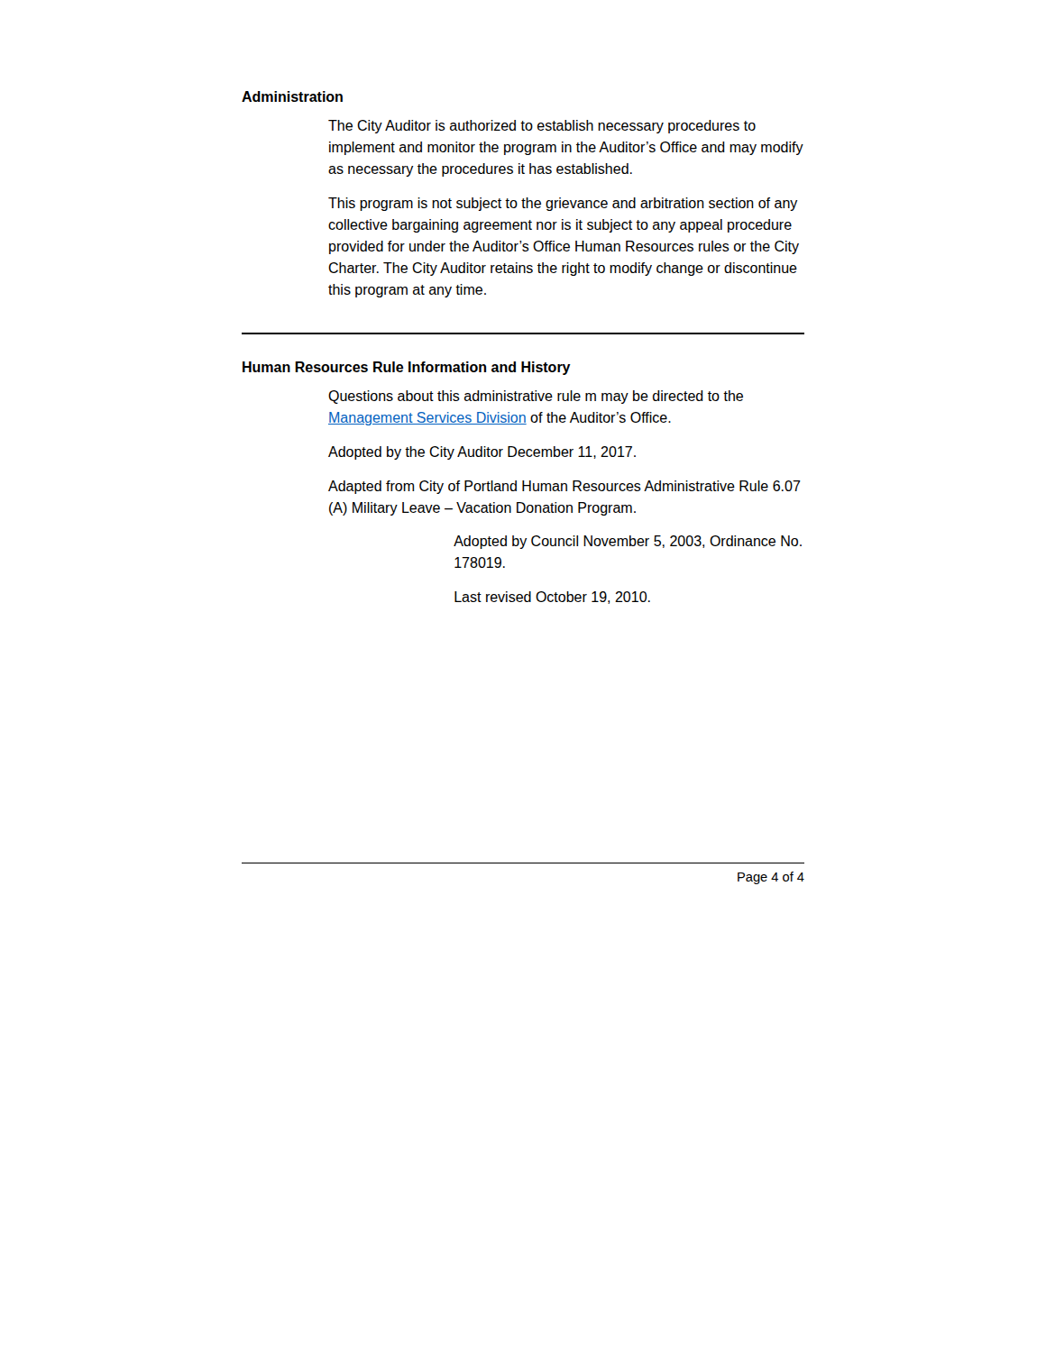Administration
The City Auditor is authorized to establish necessary procedures to implement and monitor the program in the Auditor’s Office and may modify as necessary the procedures it has established.
This program is not subject to the grievance and arbitration section of any collective bargaining agreement nor is it subject to any appeal procedure provided for under the Auditor’s Office Human Resources rules or the City Charter. The City Auditor retains the right to modify change or discontinue this program at any time.
Human Resources Rule Information and History
Questions about this administrative rule m may be directed to the Management Services Division of the Auditor’s Office.
Adopted by the City Auditor December 11, 2017.
Adapted from City of Portland Human Resources Administrative Rule 6.07 (A) Military Leave – Vacation Donation Program.
Adopted by Council November 5, 2003, Ordinance No. 178019.
Last revised October 19, 2010.
Page 4 of 4